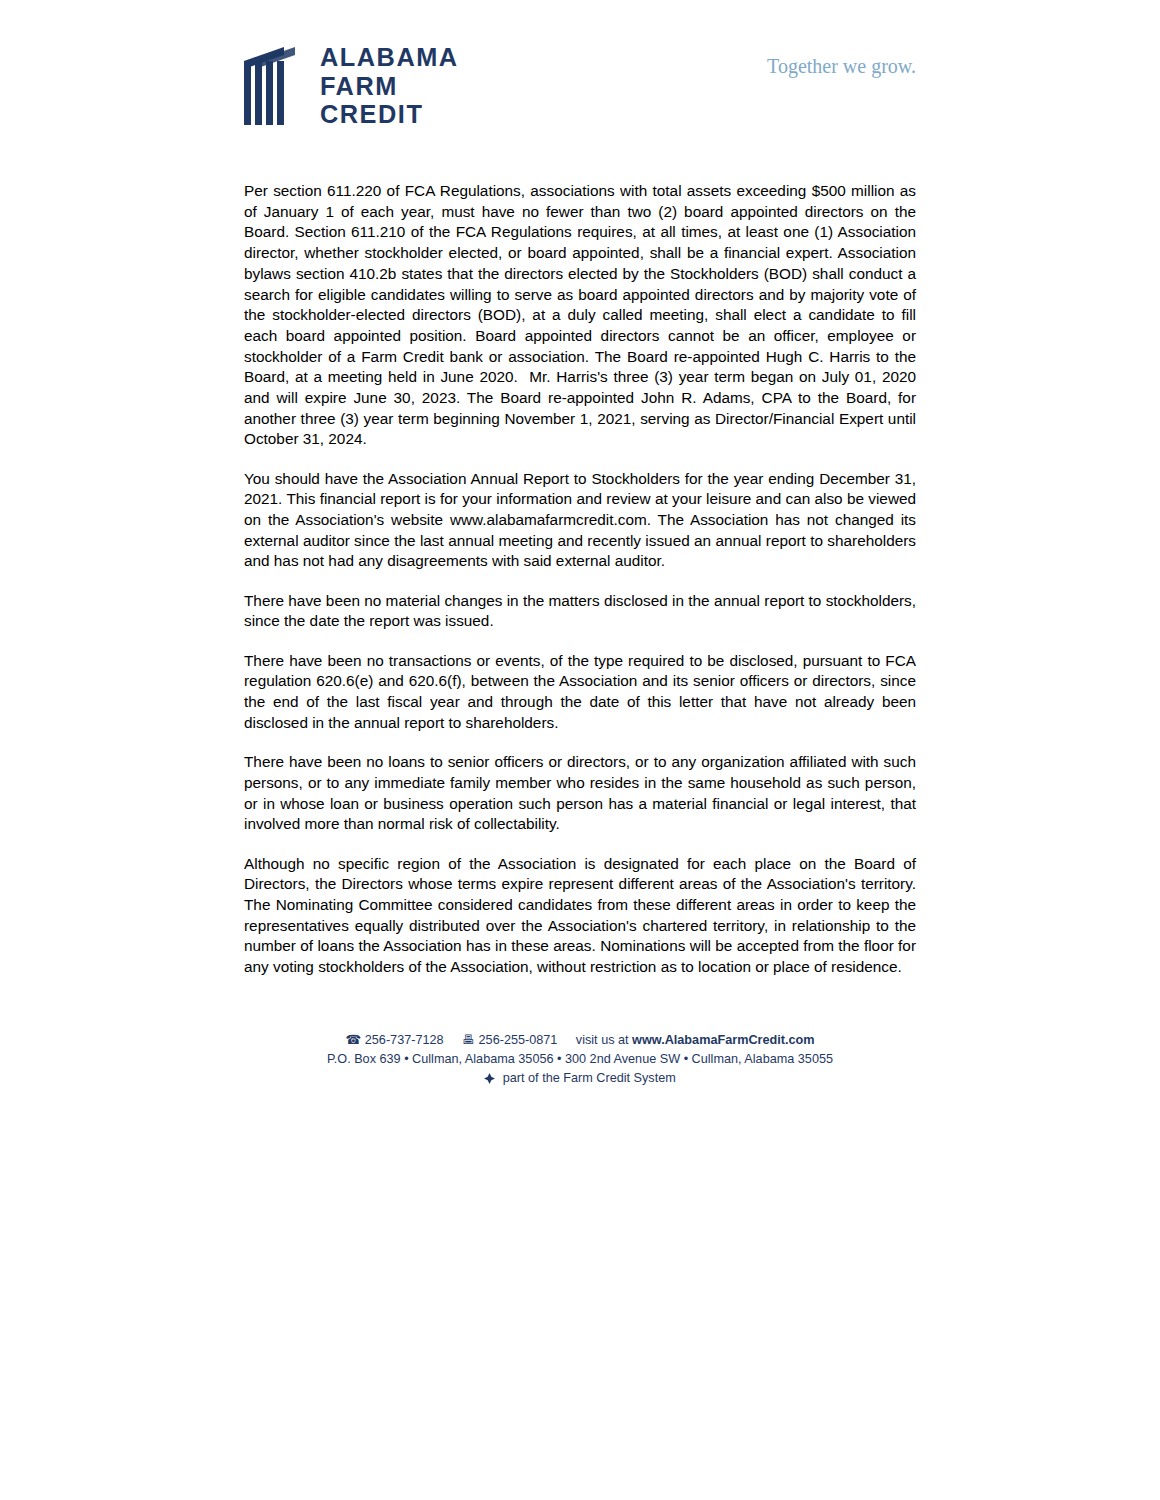ALABAMA
FARM
CREDIT
Together we grow.
Per section 611.220 of FCA Regulations, associations with total assets exceeding $500 million as of January 1 of each year, must have no fewer than two (2) board appointed directors on the Board. Section 611.210 of the FCA Regulations requires, at all times, at least one (1) Association director, whether stockholder elected, or board appointed, shall be a financial expert. Association bylaws section 410.2b states that the directors elected by the Stockholders (BOD) shall conduct a search for eligible candidates willing to serve as board appointed directors and by majority vote of the stockholder-elected directors (BOD), at a duly called meeting, shall elect a candidate to fill each board appointed position. Board appointed directors cannot be an officer, employee or stockholder of a Farm Credit bank or association. The Board re-appointed Hugh C. Harris to the Board, at a meeting held in June 2020. Mr. Harris's three (3) year term began on July 01, 2020 and will expire June 30, 2023. The Board re-appointed John R. Adams, CPA to the Board, for another three (3) year term beginning November 1, 2021, serving as Director/Financial Expert until October 31, 2024.
You should have the Association Annual Report to Stockholders for the year ending December 31, 2021. This financial report is for your information and review at your leisure and can also be viewed on the Association's website www.alabamafarmcredit.com. The Association has not changed its external auditor since the last annual meeting and recently issued an annual report to shareholders and has not had any disagreements with said external auditor.
There have been no material changes in the matters disclosed in the annual report to stockholders, since the date the report was issued.
There have been no transactions or events, of the type required to be disclosed, pursuant to FCA regulation 620.6(e) and 620.6(f), between the Association and its senior officers or directors, since the end of the last fiscal year and through the date of this letter that have not already been disclosed in the annual report to shareholders.
There have been no loans to senior officers or directors, or to any organization affiliated with such persons, or to any immediate family member who resides in the same household as such person, or in whose loan or business operation such person has a material financial or legal interest, that involved more than normal risk of collectability.
Although no specific region of the Association is designated for each place on the Board of Directors, the Directors whose terms expire represent different areas of the Association's territory. The Nominating Committee considered candidates from these different areas in order to keep the representatives equally distributed over the Association's chartered territory, in relationship to the number of loans the Association has in these areas. Nominations will be accepted from the floor for any voting stockholders of the Association, without restriction as to location or place of residence.
☎ 256-737-7128 🖶 256-255-0871 visit us at www.AlabamaFarmCredit.com P.O. Box 639 • Cullman, Alabama 35056 • 300 2nd Avenue SW • Cullman, Alabama 35055 part of the Farm Credit System